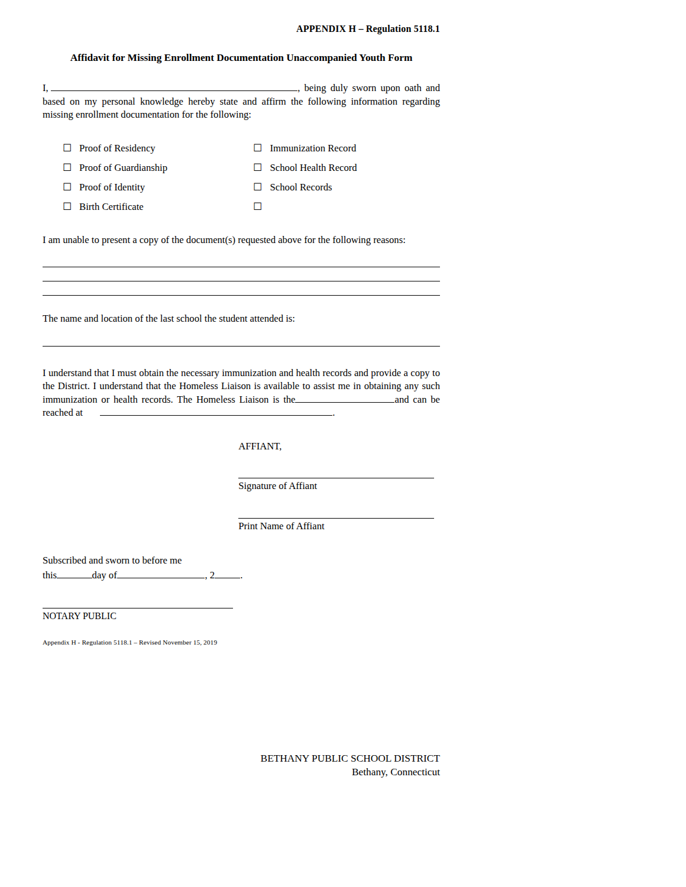APPENDIX H – Regulation 5118.1
Affidavit for Missing Enrollment Documentation Unaccompanied Youth Form
I, , being duly sworn upon oath and based on my personal knowledge hereby state and affirm the following information regarding missing enrollment documentation for the following:
| ☐ Proof of Residency | ☐ Immunization Record |
| ☐ Proof of Guardianship | ☐ School Health Record |
| ☐ Proof of Identity | ☐ School Records |
| ☐ Birth Certificate | ☐ |
I am unable to present a copy of the document(s) requested above for the following reasons:
The name and location of the last school the student attended is:
I understand that I must obtain the necessary immunization and health records and provide a copy to the District. I understand that the Homeless Liaison is available to assist me in obtaining any such immunization or health records. The Homeless Liaison is the and can be reached at .
AFFIANT,
Signature of Affiant
Print Name of Affiant
Subscribed and sworn to before me
this day of , 2 .
NOTARY PUBLIC
Appendix H - Regulation 5118.1 – Revised November 15, 2019
BETHANY PUBLIC SCHOOL DISTRICT Bethany, Connecticut